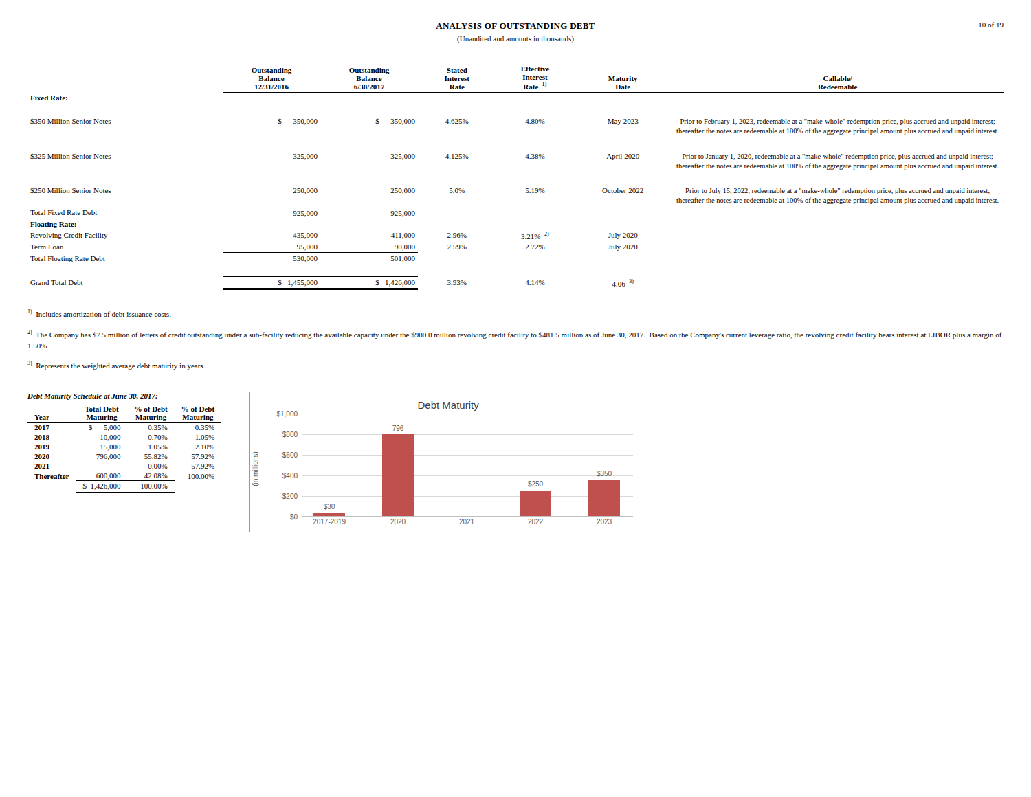10 of 19
ANALYSIS OF OUTSTANDING DEBT
(Unaudited and amounts in thousands)
| | Outstanding Balance 12/31/2016 | Outstanding Balance 6/30/2017 | Stated Interest Rate | Effective Interest Rate 1) | Maturity Date | Callable/ Redeemable |
| --- | --- | --- | --- | --- | --- | --- |
| Fixed Rate: | | | | | | |
| $350 Million Senior Notes | $ 350,000 | $ 350,000 | 4.625% | 4.80% | May 2023 | Prior to February 1, 2023, redeemable at a "make-whole" redemption price, plus accrued and unpaid interest; thereafter the notes are redeemable at 100% of the aggregate principal amount plus accrued and unpaid interest. |
| $325 Million Senior Notes | 325,000 | 325,000 | 4.125% | 4.38% | April 2020 | Prior to January 1, 2020, redeemable at a "make-whole" redemption price, plus accrued and unpaid interest; thereafter the notes are redeemable at 100% of the aggregate principal amount plus accrued and unpaid interest. |
| $250 Million Senior Notes | 250,000 | 250,000 | 5.0% | 5.19% | October 2022 | Prior to July 15, 2022, redeemable at a "make-whole" redemption price, plus accrued and unpaid interest; thereafter the notes are redeemable at 100% of the aggregate principal amount plus accrued and unpaid interest. |
| Total Fixed Rate Debt | 925,000 | 925,000 | | | | |
| Floating Rate: | | | | | | |
| Revolving Credit Facility | 435,000 | 411,000 | 2.96% | 3.21% 2) | July 2020 | |
| Term Loan | 95,000 | 90,000 | 2.59% | 2.72% | July 2020 | |
| Total Floating Rate Debt | 530,000 | 501,000 | | | | |
| Grand Total Debt | $ 1,455,000 | $ 1,426,000 | 3.93% | 4.14% | 4.06 3) | |
1) Includes amortization of debt issuance costs.
2) The Company has $7.5 million of letters of credit outstanding under a sub-facility reducing the available capacity under the $900.0 million revolving credit facility to $481.5 million as of June 30, 2017. Based on the Company's current leverage ratio, the revolving credit facility bears interest at LIBOR plus a margin of 1.50%.
3) Represents the weighted average debt maturity in years.
Debt Maturity Schedule at June 30, 2017:
| Year | Total Debt Maturing | % of Debt Maturing | % of Debt Maturing |
| --- | --- | --- | --- |
| 2017 | $ 5,000 | 0.35% | 0.35% |
| 2018 | 10,000 | 0.70% | 1.05% |
| 2019 | 15,000 | 1.05% | 2.10% |
| 2020 | 796,000 | 55.82% | 57.92% |
| 2021 | - | 0.00% | 57.92% |
| Thereafter | 600,000 | 42.08% | 100.00% |
| | $ 1,426,000 | 100.00% | |
Debt Maturity
(in millions)
$1,000
$800
$600
$400
$200
$0
$30
796
$250
$350
2017-2019
2020
2021
2022
2023